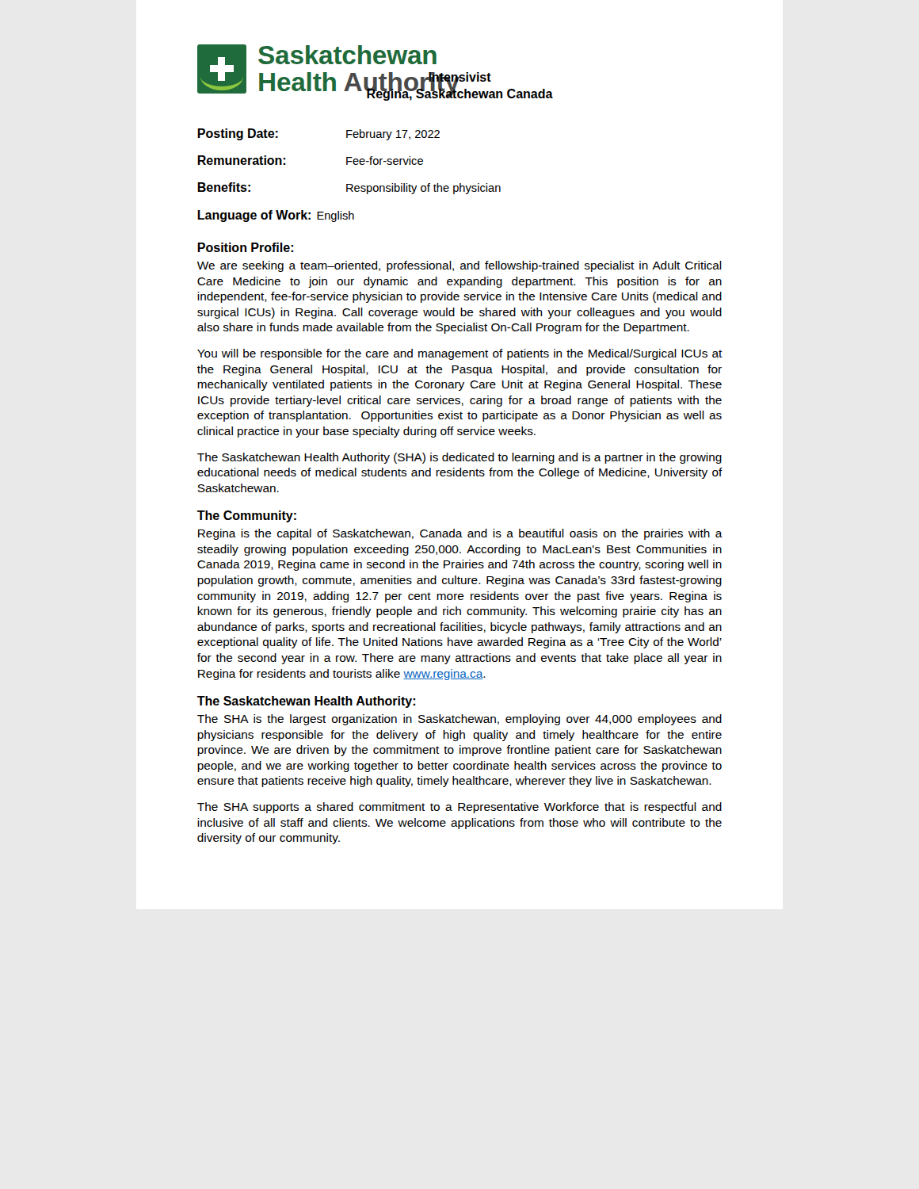Saskatchewan Health Authority
Intensivist Regina, Saskatchewan Canada
Posting Date: February 17, 2022
Remuneration: Fee-for-service
Benefits: Responsibility of the physician
Language of Work: English
Position Profile:
We are seeking a team–oriented, professional, and fellowship-trained specialist in Adult Critical Care Medicine to join our dynamic and expanding department. This position is for an independent, fee-for-service physician to provide service in the Intensive Care Units (medical and surgical ICUs) in Regina. Call coverage would be shared with your colleagues and you would also share in funds made available from the Specialist On-Call Program for the Department.
You will be responsible for the care and management of patients in the Medical/Surgical ICUs at the Regina General Hospital, ICU at the Pasqua Hospital, and provide consultation for mechanically ventilated patients in the Coronary Care Unit at Regina General Hospital. These ICUs provide tertiary-level critical care services, caring for a broad range of patients with the exception of transplantation. Opportunities exist to participate as a Donor Physician as well as clinical practice in your base specialty during off service weeks.
The Saskatchewan Health Authority (SHA) is dedicated to learning and is a partner in the growing educational needs of medical students and residents from the College of Medicine, University of Saskatchewan.
The Community:
Regina is the capital of Saskatchewan, Canada and is a beautiful oasis on the prairies with a steadily growing population exceeding 250,000. According to MacLean's Best Communities in Canada 2019, Regina came in second in the Prairies and 74th across the country, scoring well in population growth, commute, amenities and culture. Regina was Canada’s 33rd fastest-growing community in 2019, adding 12.7 per cent more residents over the past five years. Regina is known for its generous, friendly people and rich community. This welcoming prairie city has an abundance of parks, sports and recreational facilities, bicycle pathways, family attractions and an exceptional quality of life. The United Nations have awarded Regina as a ‘Tree City of the World’ for the second year in a row. There are many attractions and events that take place all year in Regina for residents and tourists alike www.regina.ca.
The Saskatchewan Health Authority:
The SHA is the largest organization in Saskatchewan, employing over 44,000 employees and physicians responsible for the delivery of high quality and timely healthcare for the entire province. We are driven by the commitment to improve frontline patient care for Saskatchewan people, and we are working together to better coordinate health services across the province to ensure that patients receive high quality, timely healthcare, wherever they live in Saskatchewan.
The SHA supports a shared commitment to a Representative Workforce that is respectful and inclusive of all staff and clients. We welcome applications from those who will contribute to the diversity of our community.